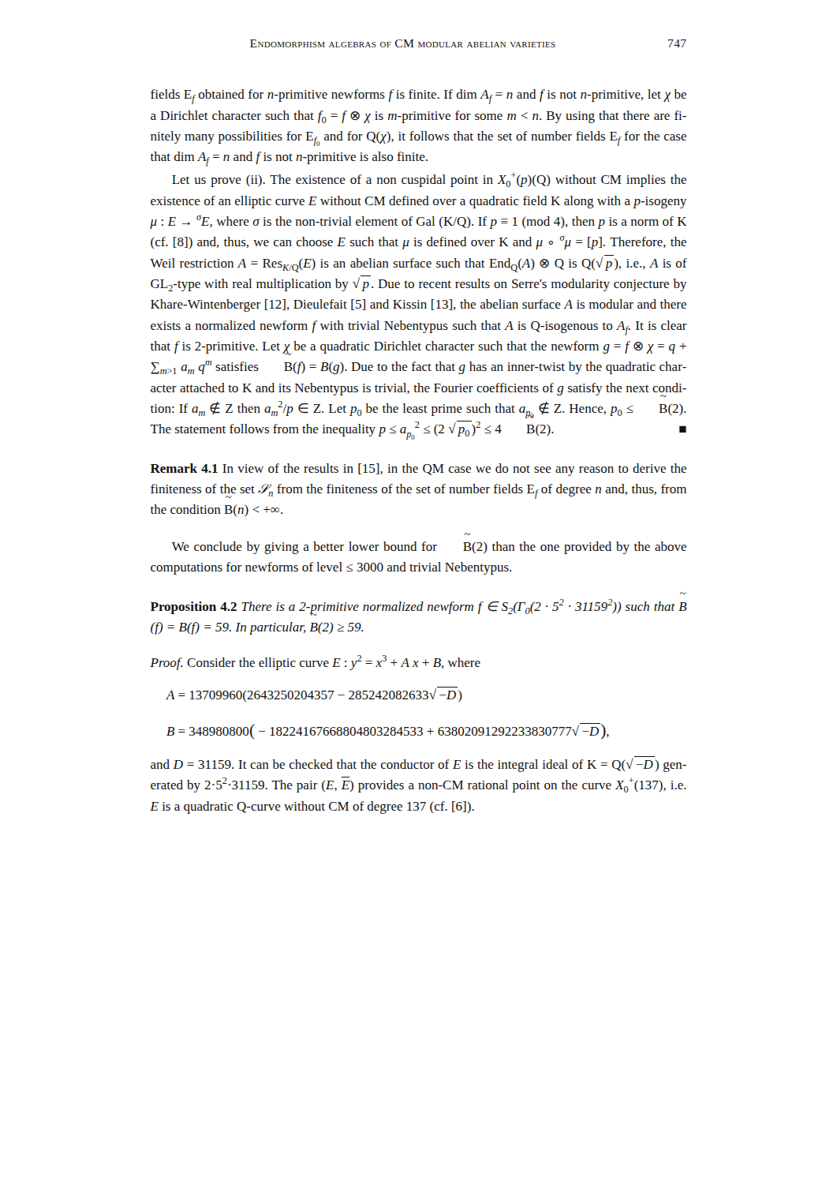Endomorphism algebras of CM modular abelian varieties 747
fields Ef obtained for n-primitive newforms f is finite. If dim Af = n and f is not n-primitive, let χ be a Dirichlet character such that f0 = f ⊗ χ is m-primitive for some m < n. By using that there are finitely many possibilities for Ef0 and for Q(χ), it follows that the set of number fields Ef for the case that dim Af = n and f is not n-primitive is also finite.
Let us prove (ii). The existence of a non cuspidal point in X0+(p)(Q) without CM implies the existence of an elliptic curve E without CM defined over a quadratic field K along with a p-isogeny μ : E → σE, where σ is the non-trivial element of Gal (K/Q). If p ≡ 1 (mod 4), then p is a norm of K (cf. [8]) and, thus, we can choose E such that μ is defined over K and μ ∘ σμ = [p]. Therefore, the Weil restriction A = ResK/Q(E) is an abelian surface such that EndQ(A) ⊗ Q is Q(√p), i.e., A is of GL2-type with real multiplication by √p. Due to recent results on Serre's modularity conjecture by Khare-Wintenberger [12], Dieulefait [5] and Kissin [13], the abelian surface A is modular and there exists a normalized newform f with trivial Nebentypus such that A is Q-isogenous to Af. It is clear that f is 2-primitive. Let χ be a quadratic Dirichlet character such that the newform g = f ⊗ χ = q + ∑m>1 am qm satisfies ~B(f) = B(g). Due to the fact that g has an inner-twist by the quadratic character attached to K and its Nebentypus is trivial, the Fourier coefficients of g satisfy the next condition: If am ∉ Z then am2/p ∈ Z. Let p0 be the least prime such that ap0 ∉ Z. Hence, p0 ≤ ~B(2). The statement follows from the inequality p ≤ ap02 ≤ (2 √p0)2 ≤ 4 ~B(2). ■
Remark 4.1 In view of the results in [15], in the QM case we do not see any reason to derive the finiteness of the set 𝒮n from the finiteness of the set of number fields Ef of degree n and, thus, from the condition ~B(n) < +∞.
We conclude by giving a better lower bound for ~B(2) than the one provided by the above computations for newforms of level ≤ 3000 and trivial Nebentypus.
Proposition 4.2 There is a 2-primitive normalized newform f ∈ S2(Γ0(2 · 52 · 311592)) such that ~B(f) = B(f) = 59. In particular, ~B(2) ≥ 59.
Proof. Consider the elliptic curve E : y2 = x3 + A x + B, where
A = 13709960(2643250204357 − 285242082633√−D)
B = 348980800( − 18224167668804803284533 + 63802091292233830777√−D),
and D = 31159. It can be checked that the conductor of E is the integral ideal of K = Q(√−D) generated by 2·52·31159. The pair (E, E) provides a non-CM rational point on the curve X0+(137), i.e. E is a quadratic Q-curve without CM of degree 137 (cf. [6]).